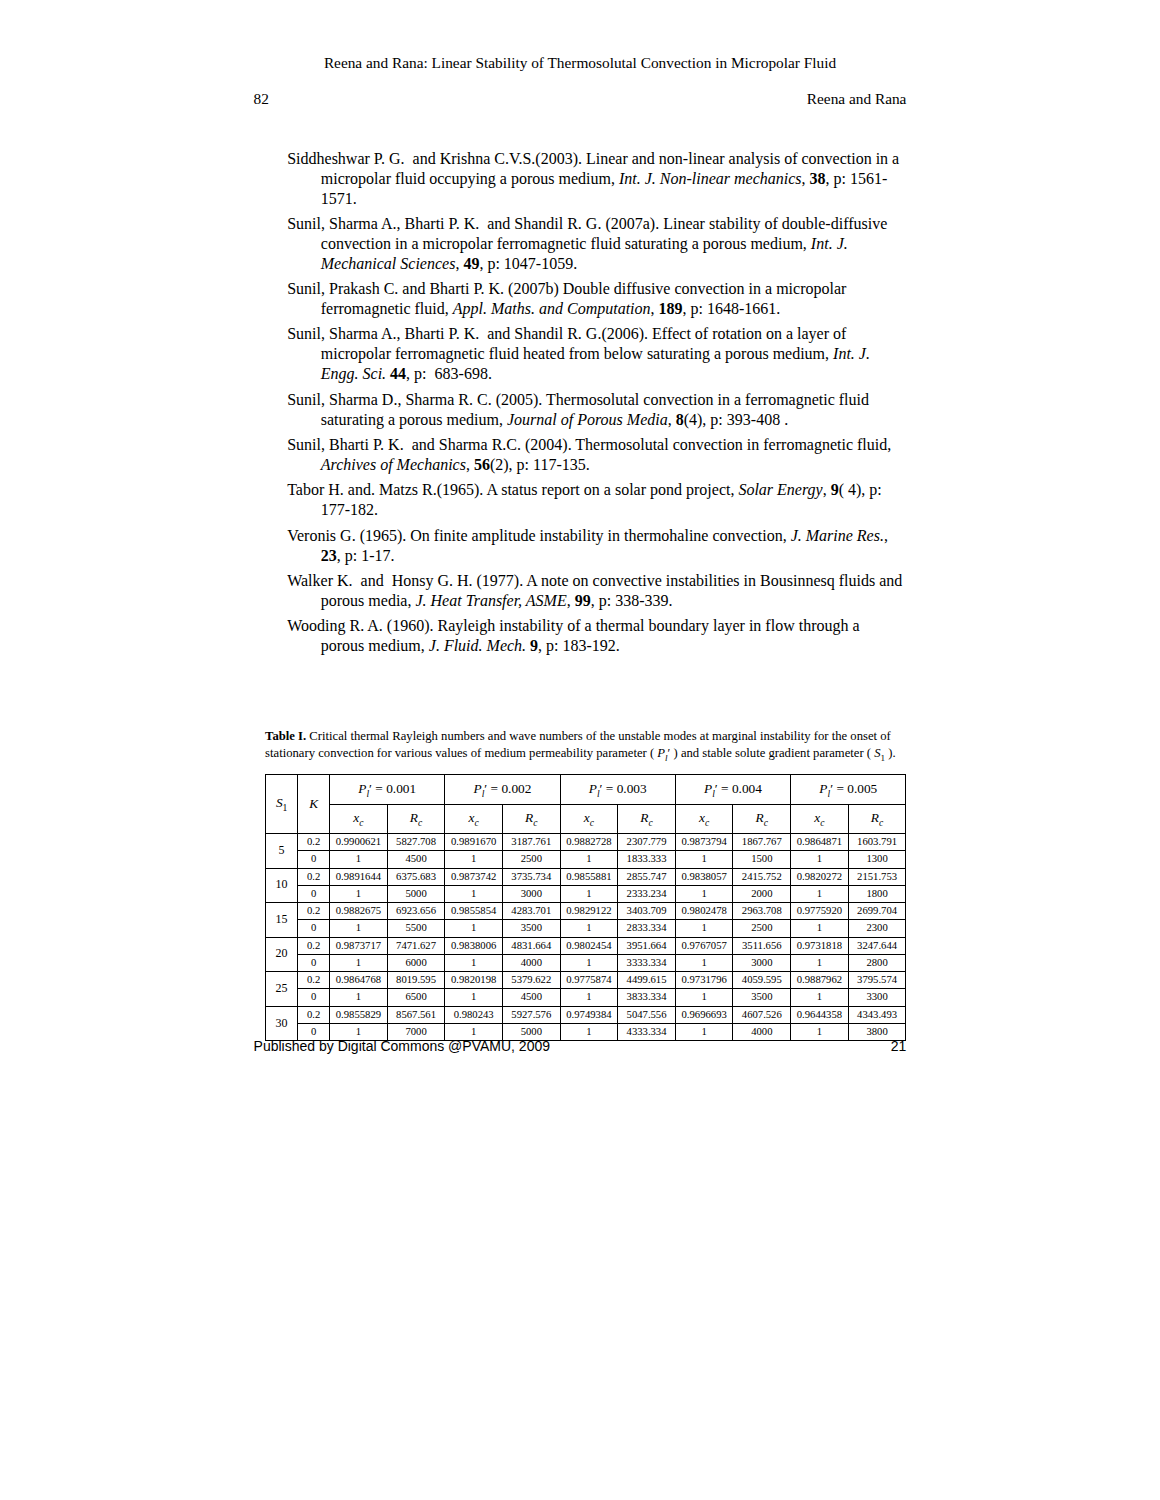Reena and Rana: Linear Stability of Thermosolutal Convection in Micropolar Fluid
82 Reena and Rana
Siddheshwar P. G. and Krishna C.V.S.(2003). Linear and non-linear analysis of convection in a micropolar fluid occupying a porous medium, Int. J. Non-linear mechanics, 38, p: 1561-1571.
Sunil, Sharma A., Bharti P. K. and Shandil R. G. (2007a). Linear stability of double-diffusive convection in a micropolar ferromagnetic fluid saturating a porous medium, Int. J. Mechanical Sciences, 49, p: 1047-1059.
Sunil, Prakash C. and Bharti P. K. (2007b) Double diffusive convection in a micropolar ferromagnetic fluid, Appl. Maths. and Computation, 189, p: 1648-1661.
Sunil, Sharma A., Bharti P. K. and Shandil R. G.(2006). Effect of rotation on a layer of micropolar ferromagnetic fluid heated from below saturating a porous medium, Int. J. Engg. Sci. 44, p: 683-698.
Sunil, Sharma D., Sharma R. C. (2005). Thermosolutal convection in a ferromagnetic fluid saturating a porous medium, Journal of Porous Media, 8(4), p: 393-408 .
Sunil, Bharti P. K. and Sharma R.C. (2004). Thermosolutal convection in ferromagnetic fluid, Archives of Mechanics, 56(2), p: 117-135.
Tabor H. and. Matzs R.(1965). A status report on a solar pond project, Solar Energy, 9( 4), p: 177-182.
Veronis G. (1965). On finite amplitude instability in thermohaline convection, J. Marine Res., 23, p: 1-17.
Walker K. and Honsy G. H. (1977). A note on convective instabilities in Bousinnesq fluids and porous media, J. Heat Transfer, ASME, 99, p: 338-339.
Wooding R. A. (1960). Rayleigh instability of a thermal boundary layer in flow through a porous medium, J. Fluid. Mech. 9, p: 183-192.
Table I. Critical thermal Rayleigh numbers and wave numbers of the unstable modes at marginal instability for the onset of stationary convection for various values of medium permeability parameter ( Pl′ ) and stable solute gradient parameter ( S 1 ).
| S 1 | K | P l ′ = 0.001 | P l ′ = 0.002 | P l ′ = 0.003 | P l ′ = 0.004 | P l ′ = 0.005 |
| --- | --- | --- | --- | --- | --- | --- |
| x c | R c | x c | R c | x c | R c | x c | R c | x c | R c |
| 5 | 0.2 | 0.9900621 | 5827.708 | 0.9891670 | 3187.761 | 0.9882728 | 2307.779 | 0.9873794 | 1867.767 | 0.9864871 | 1603.791 |
| 0 | 1 | 4500 | 1 | 2500 | 1 | 1833.333 | 1 | 1500 | 1 | 1300 |
| 10 | 0.2 | 0.9891644 | 6375.683 | 0.9873742 | 3735.734 | 0.9855881 | 2855.747 | 0.9838057 | 2415.752 | 0.9820272 | 2151.753 |
| 0 | 1 | 5000 | 1 | 3000 | 1 | 2333.234 | 1 | 2000 | 1 | 1800 |
| 15 | 0.2 | 0.9882675 | 6923.656 | 0.9855854 | 4283.701 | 0.9829122 | 3403.709 | 0.9802478 | 2963.708 | 0.9775920 | 2699.704 |
| 0 | 1 | 5500 | 1 | 3500 | 1 | 2833.334 | 1 | 2500 | 1 | 2300 |
| 20 | 0.2 | 0.9873717 | 7471.627 | 0.9838006 | 4831.664 | 0.9802454 | 3951.664 | 0.9767057 | 3511.656 | 0.9731818 | 3247.644 |
| 0 | 1 | 6000 | 1 | 4000 | 1 | 3333.334 | 1 | 3000 | 1 | 2800 |
| 25 | 0.2 | 0.9864768 | 8019.595 | 0.9820198 | 5379.622 | 0.9775874 | 4499.615 | 0.9731796 | 4059.595 | 0.9887962 | 3795.574 |
| 0 | 1 | 6500 | 1 | 4500 | 1 | 3833.334 | 1 | 3500 | 1 | 3300 |
| 30 | 0.2 | 0.9855829 | 8567.561 | 0.980243 | 5927.576 | 0.9749384 | 5047.556 | 0.9696693 | 4607.526 | 0.9644358 | 4343.493 |
| 0 | 1 | 7000 | 1 | 5000 | 1 | 4333.334 | 1 | 4000 | 1 | 3800 |
Published by Digital Commons @PVAMU, 2009 21